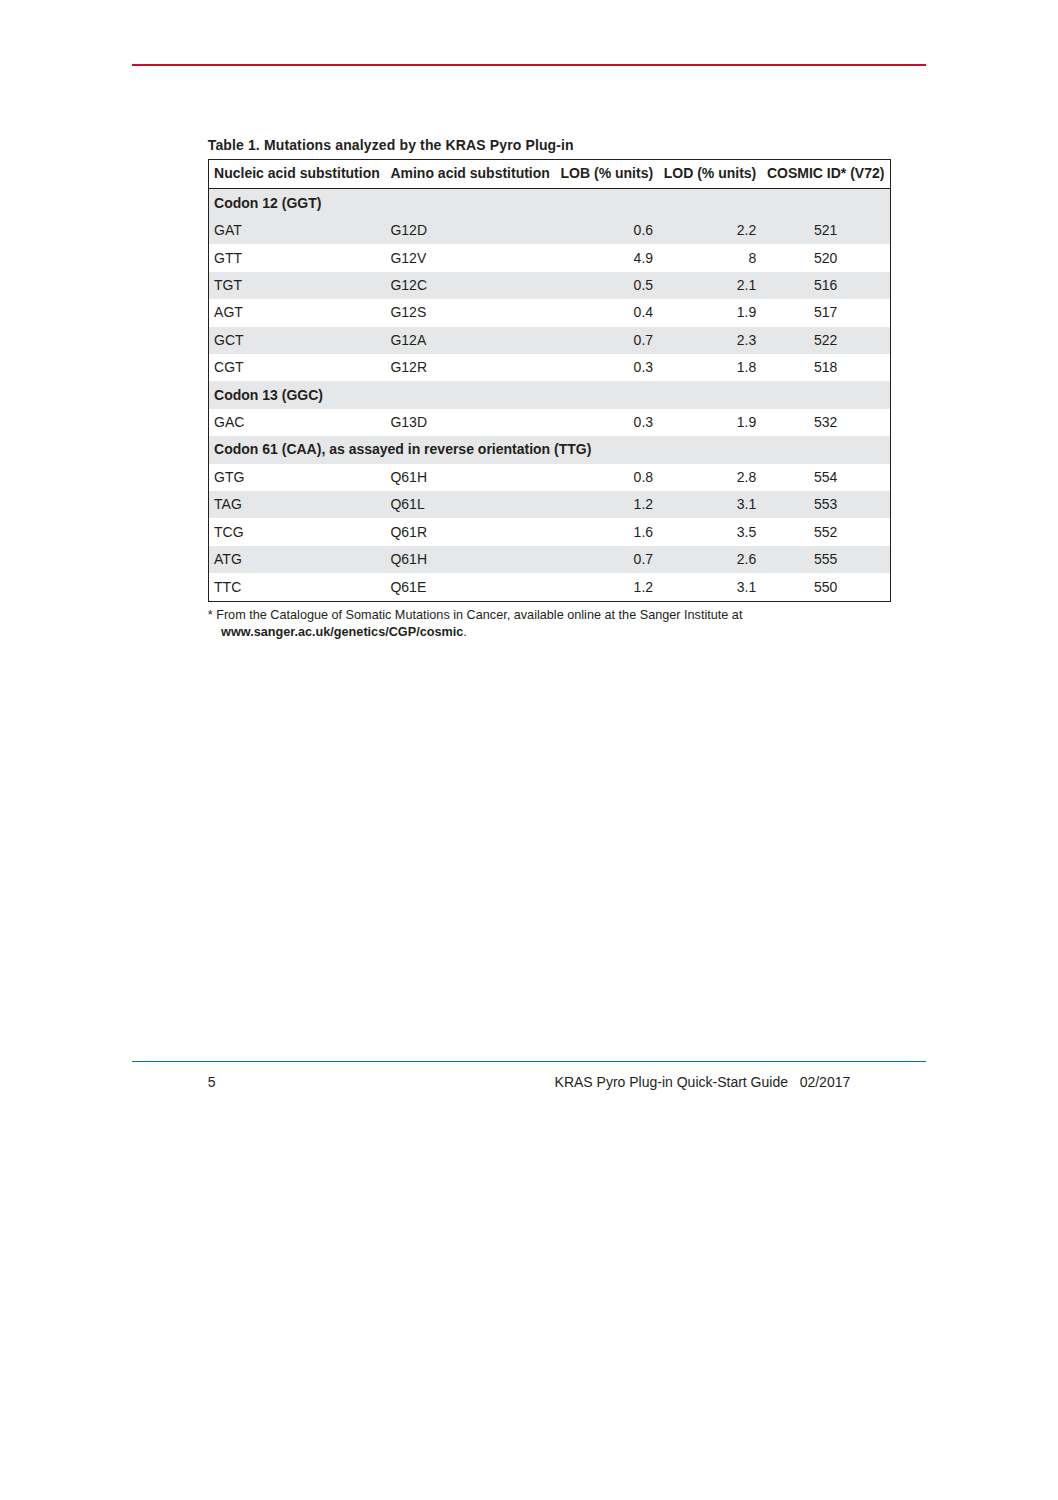Table 1. Mutations analyzed by the KRAS Pyro Plug-in
| Nucleic acid substitution | Amino acid substitution | LOB (% units) | LOD (% units) | COSMIC ID* (V72) |
| --- | --- | --- | --- | --- |
| Codon 12 (GGT) |
| GAT | G12D | 0.6 | 2.2 | 521 |
| GTT | G12V | 4.9 | 8 | 520 |
| TGT | G12C | 0.5 | 2.1 | 516 |
| AGT | G12S | 0.4 | 1.9 | 517 |
| GCT | G12A | 0.7 | 2.3 | 522 |
| CGT | G12R | 0.3 | 1.8 | 518 |
| Codon 13 (GGC) |
| GAC | G13D | 0.3 | 1.9 | 532 |
| Codon 61 (CAA), as assayed in reverse orientation (TTG) |
| GTG | Q61H | 0.8 | 2.8 | 554 |
| TAG | Q61L | 1.2 | 3.1 | 553 |
| TCG | Q61R | 1.6 | 3.5 | 552 |
| ATG | Q61H | 0.7 | 2.6 | 555 |
| TTC | Q61E | 1.2 | 3.1 | 550 |
* From the Catalogue of Somatic Mutations in Cancer, available online at the Sanger Institute at www.sanger.ac.uk/genetics/CGP/cosmic.
5 KRAS Pyro Plug-in Quick-Start Guide 02/2017